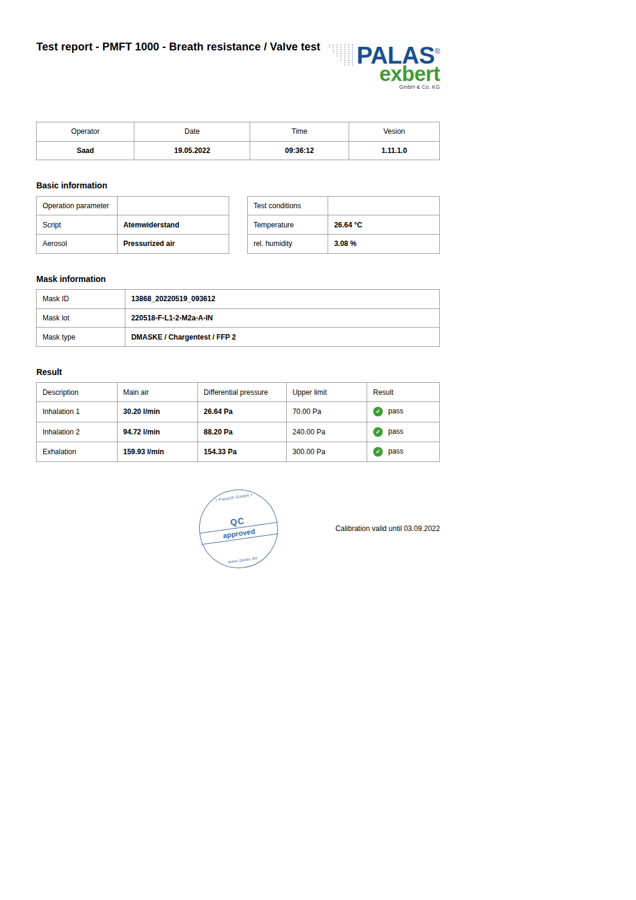Test report - PMFT 1000 - Breath resistance / Valve test
::::::: :::::: ::::: :::: ::: PALAS®
exbert
GmbH & Co. KG
| Operator | Date | Time | Vesion |
| Saad | 19.05.2022 | 09:36:12 | 1.11.1.0 |
Basic information
| Operation parameter | |
| Script | Atemwiderstand |
| Aerosol | Pressurized air |
| Test conditions | |
| Temperature | 26.64 °C |
| rel. humidity | 3.08 % |
Mask information
| Mask ID | 13868_20220519_093612 |
| Mask lot | 220518-F-L1-2-M2a-A-IN |
| Mask type | DMASKE / Chargentest / FFP 2 |
Result
| Description | Main air | Differential pressure | Upper limit | Result |
| Inhalation 1 | 30.20 l/min | 26.64 Pa | 70.00 Pa | ✓ pass |
| Inhalation 2 | 94.72 l/min | 88.20 Pa | 240.00 Pa | ✓ pass |
| Exhalation | 159.93 l/min | 154.33 Pa | 300.00 Pa | ✓ pass |
• Palas® GmbH •
QC
approved
www.palas.de
Calibration valid until 03.09.2022